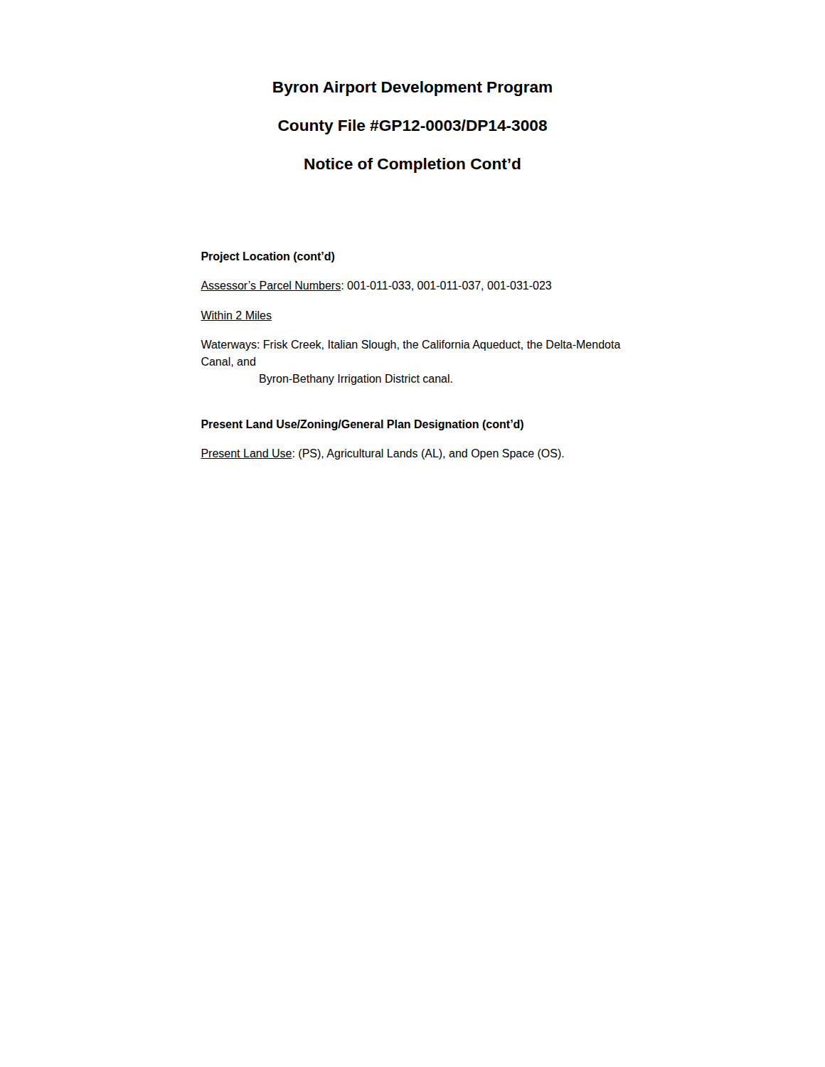Byron Airport Development Program County File #GP12-0003/DP14-3008 Notice of Completion Cont’d
Project Location (cont’d)
Assessor’s Parcel Numbers: 001-011-033, 001-011-037, 001-031-023
Within 2 Miles
Waterways: Frisk Creek, Italian Slough, the California Aqueduct, the Delta-Mendota Canal, and Byron-Bethany Irrigation District canal.
Present Land Use/Zoning/General Plan Designation (cont’d)
Present Land Use: (PS), Agricultural Lands (AL), and Open Space (OS).